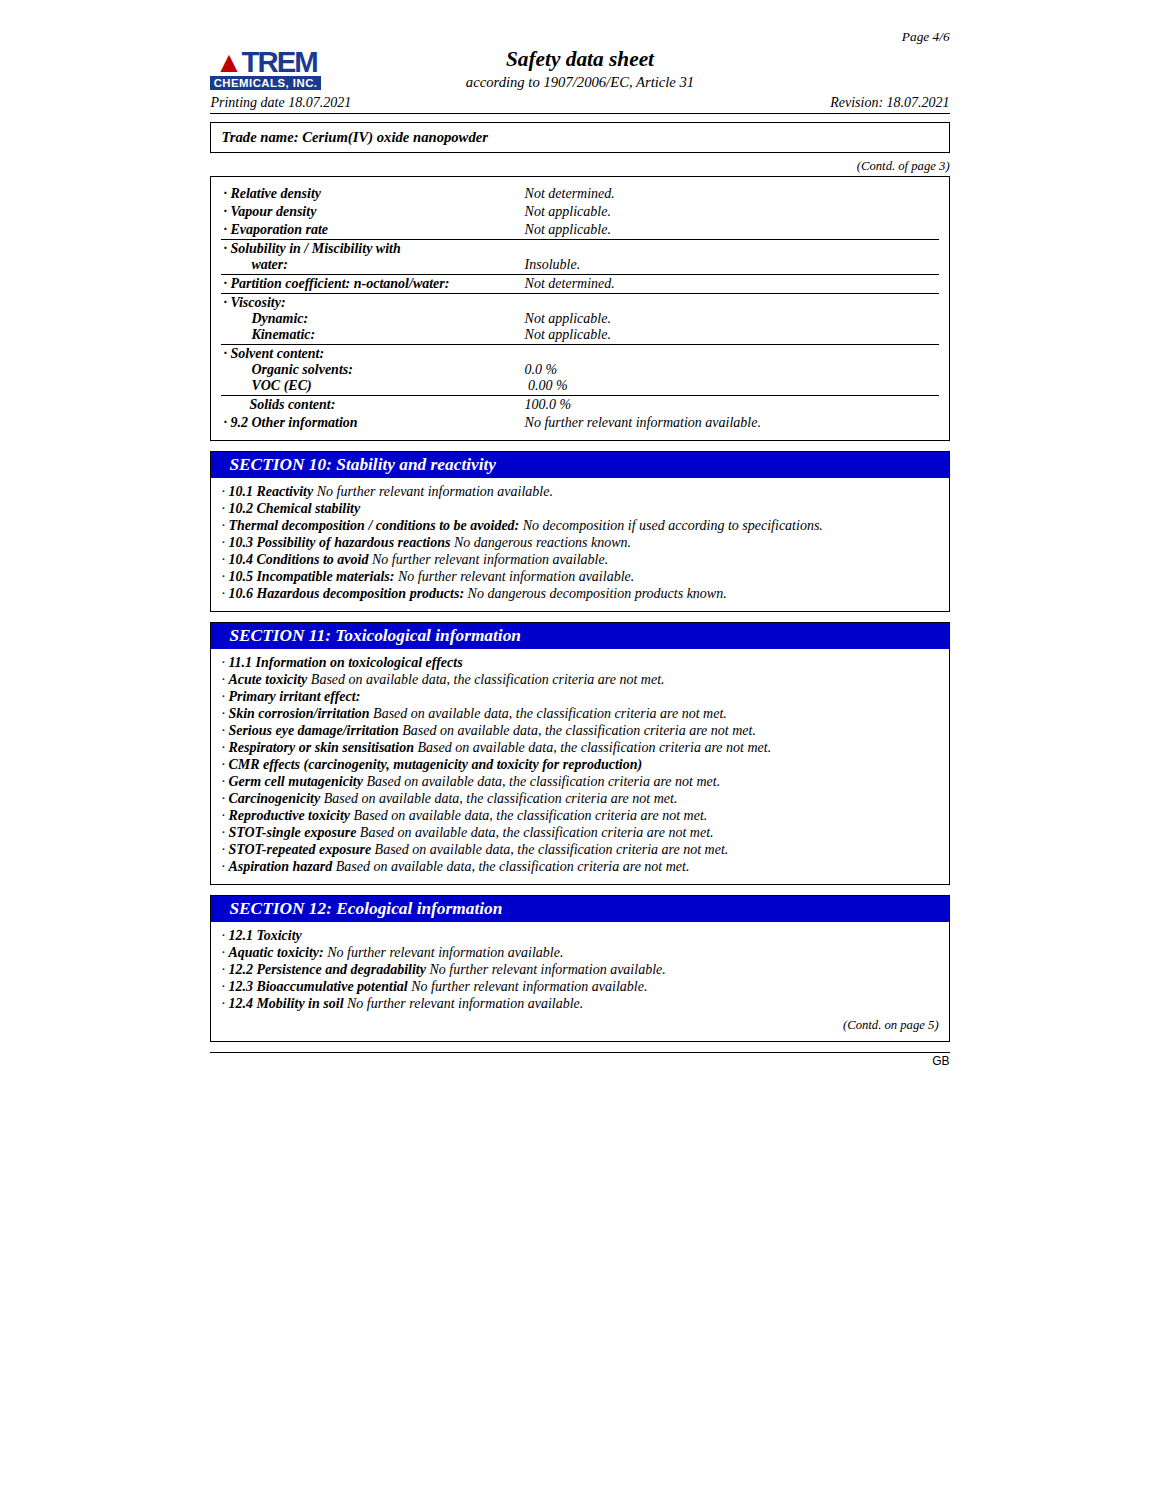Page 4/6
▲TREM
CHEMICALS, INC.
Safety data sheet
according to 1907/2006/EC, Article 31
Printing date 18.07.2021 Revision: 18.07.2021
Trade name: Cerium(IV) oxide nanopowder
(Contd. of page 3)
| · Relative density | Not determined. |
| · Vapour density | Not applicable. |
| · Evaporation rate | Not applicable. |
| · Solubility in / Miscibility with water: | Insoluble. |
| · Partition coefficient: n-octanol/water: | Not determined. |
| · Viscosity: Dynamic: Kinematic: | Not applicable. Not applicable. |
| · Solvent content: Organic solvents: VOC (EC) | 0.0 % 0.00 % |
| Solids content: | 100.0 % |
| · 9.2 Other information | No further relevant information available. |
SECTION 10: Stability and reactivity
· 10.1 Reactivity No further relevant information available.
· 10.2 Chemical stability
· Thermal decomposition / conditions to be avoided: No decomposition if used according to specifications.
· 10.3 Possibility of hazardous reactions No dangerous reactions known.
· 10.4 Conditions to avoid No further relevant information available.
· 10.5 Incompatible materials: No further relevant information available.
· 10.6 Hazardous decomposition products: No dangerous decomposition products known.
SECTION 11: Toxicological information
· 11.1 Information on toxicological effects
· Acute toxicity Based on available data, the classification criteria are not met.
· Primary irritant effect:
· Skin corrosion/irritation Based on available data, the classification criteria are not met.
· Serious eye damage/irritation Based on available data, the classification criteria are not met.
· Respiratory or skin sensitisation Based on available data, the classification criteria are not met.
· CMR effects (carcinogenity, mutagenicity and toxicity for reproduction)
· Germ cell mutagenicity Based on available data, the classification criteria are not met.
· Carcinogenicity Based on available data, the classification criteria are not met.
· Reproductive toxicity Based on available data, the classification criteria are not met.
· STOT-single exposure Based on available data, the classification criteria are not met.
· STOT-repeated exposure Based on available data, the classification criteria are not met.
· Aspiration hazard Based on available data, the classification criteria are not met.
SECTION 12: Ecological information
· 12.1 Toxicity
· Aquatic toxicity: No further relevant information available.
· 12.2 Persistence and degradability No further relevant information available.
· 12.3 Bioaccumulative potential No further relevant information available.
· 12.4 Mobility in soil No further relevant information available.
(Contd. on page 5)
GB